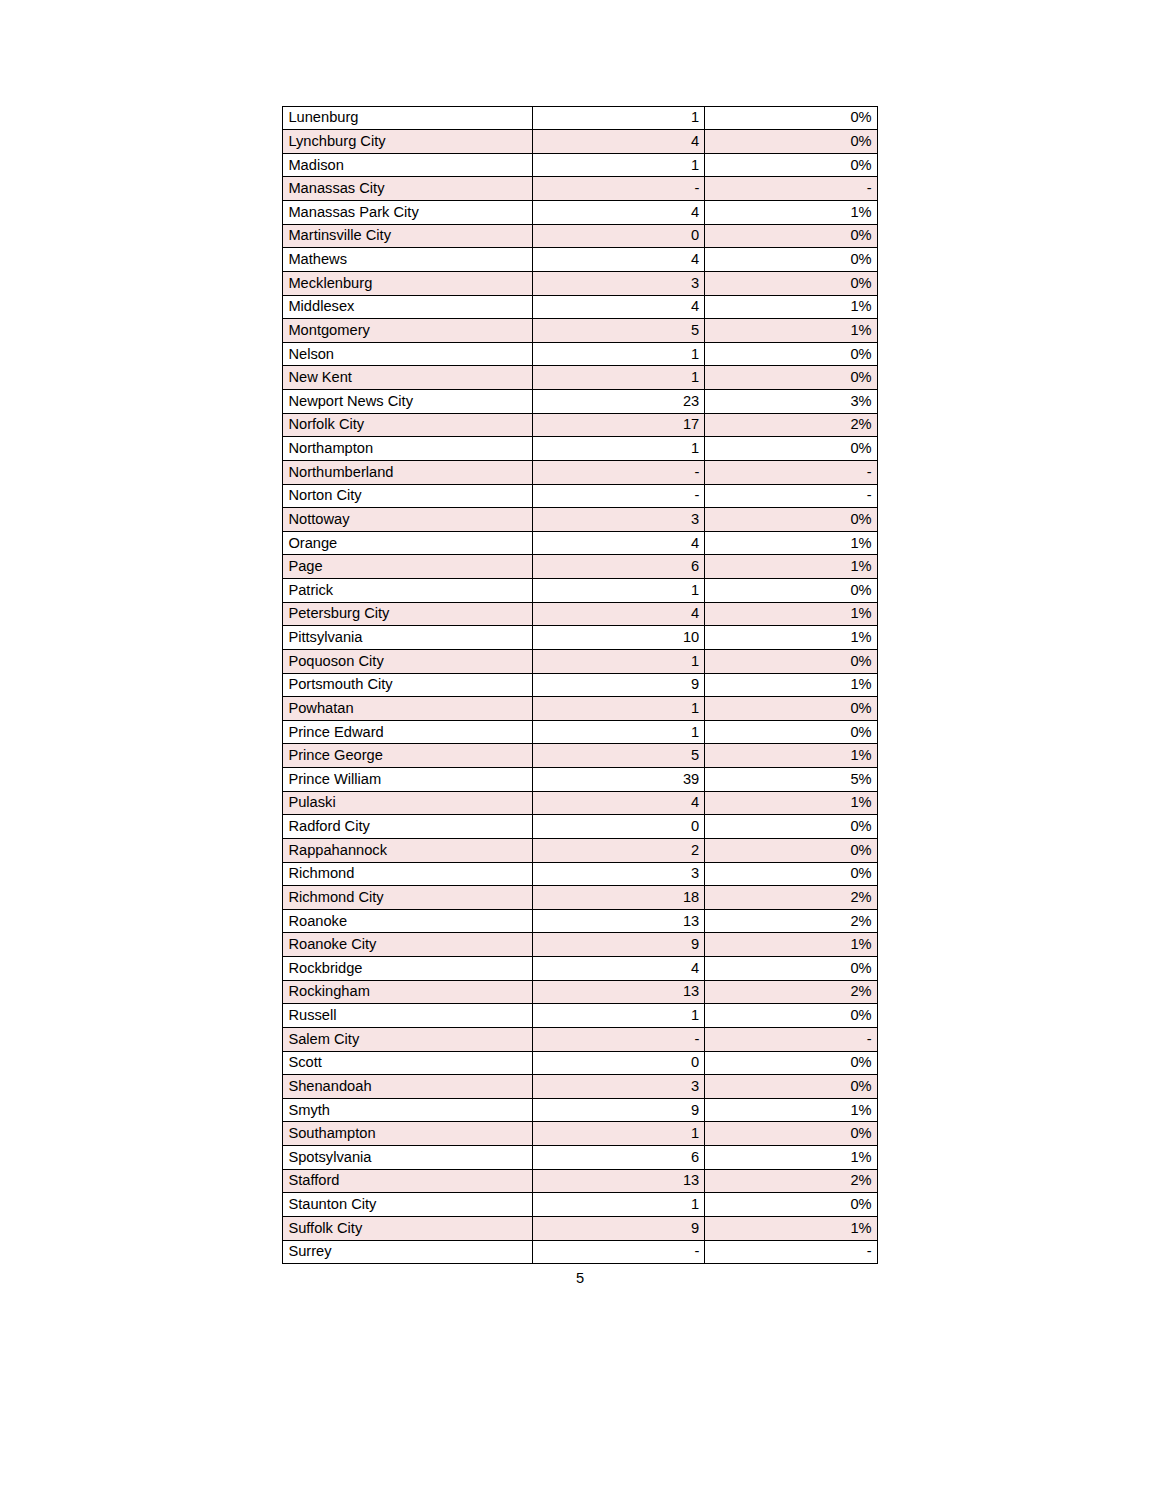| Lunenburg | 1 | 0% |
| Lynchburg City | 4 | 0% |
| Madison | 1 | 0% |
| Manassas City | - | - |
| Manassas Park City | 4 | 1% |
| Martinsville City | 0 | 0% |
| Mathews | 4 | 0% |
| Mecklenburg | 3 | 0% |
| Middlesex | 4 | 1% |
| Montgomery | 5 | 1% |
| Nelson | 1 | 0% |
| New Kent | 1 | 0% |
| Newport News City | 23 | 3% |
| Norfolk City | 17 | 2% |
| Northampton | 1 | 0% |
| Northumberland | - | - |
| Norton City | - | - |
| Nottoway | 3 | 0% |
| Orange | 4 | 1% |
| Page | 6 | 1% |
| Patrick | 1 | 0% |
| Petersburg City | 4 | 1% |
| Pittsylvania | 10 | 1% |
| Poquoson City | 1 | 0% |
| Portsmouth City | 9 | 1% |
| Powhatan | 1 | 0% |
| Prince Edward | 1 | 0% |
| Prince George | 5 | 1% |
| Prince William | 39 | 5% |
| Pulaski | 4 | 1% |
| Radford City | 0 | 0% |
| Rappahannock | 2 | 0% |
| Richmond | 3 | 0% |
| Richmond City | 18 | 2% |
| Roanoke | 13 | 2% |
| Roanoke City | 9 | 1% |
| Rockbridge | 4 | 0% |
| Rockingham | 13 | 2% |
| Russell | 1 | 0% |
| Salem City | - | - |
| Scott | 0 | 0% |
| Shenandoah | 3 | 0% |
| Smyth | 9 | 1% |
| Southampton | 1 | 0% |
| Spotsylvania | 6 | 1% |
| Stafford | 13 | 2% |
| Staunton City | 1 | 0% |
| Suffolk City | 9 | 1% |
| Surrey | - | - |
5